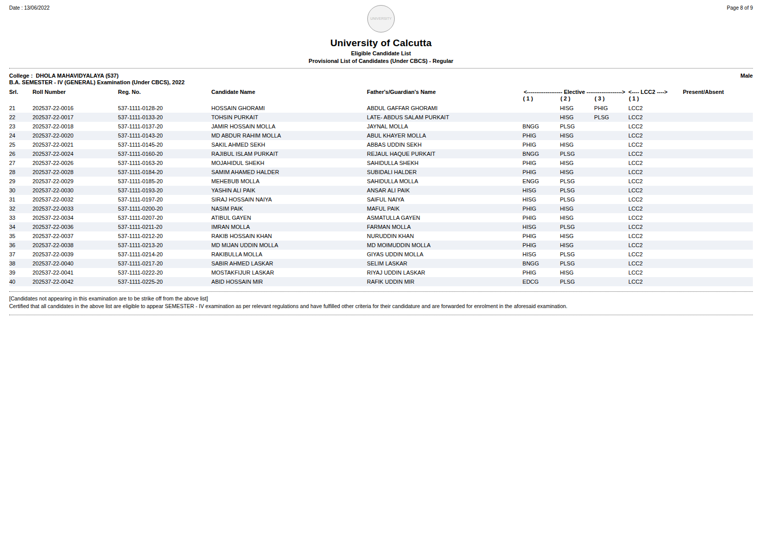Date : 13/06/2022
Page 8 of 9
UNIVERSITY OF CALCUTTA
University of Calcutta
Eligible Candidate List
Provisional List of Candidates (Under CBCS) - Regular
College : DHOLA MAHAVIDYALAYA (537) Male
B.A. SEMESTER - IV (GENERAL) Examination (Under CBCS), 2022
| Srl. | Roll Number | Reg. No. | Candidate Name | Father's/Guardian's Name | <------------------- Elective -------------------> | <---- LCC2 ----> | Present/Absent |
| --- | --- | --- | --- | --- | --- | --- | --- |
| | | | | | ( 1 ) | ( 2 ) | ( 3 ) | ( 1 ) | |
| 21 | 202537-22-0016 | 537-1111-0128-20 | HOSSAIN GHORAMI | ABDUL GAFFAR GHORAMI | | HISG | PHIG | LCC2 | |
| 22 | 202537-22-0017 | 537-1111-0133-20 | TOHSIN PURKAIT | LATE- ABDUS SALAM PURKAIT | | HISG | PLSG | LCC2 | |
| 23 | 202537-22-0018 | 537-1111-0137-20 | JAMIR HOSSAIN MOLLA | JAYNAL MOLLA | BNGG | PLSG | | LCC2 | |
| 24 | 202537-22-0020 | 537-1111-0143-20 | MD ABDUR RAHIM MOLLA | ABUL KHAYER MOLLA | PHIG | HISG | | LCC2 | |
| 25 | 202537-22-0021 | 537-1111-0145-20 | SAKIL AHMED SEKH | ABBAS UDDIN SEKH | PHIG | HISG | | LCC2 | |
| 26 | 202537-22-0024 | 537-1111-0160-20 | RAJIBUL ISLAM PURKAIT | REJAUL HAQUE PURKAIT | BNGG | PLSG | | LCC2 | |
| 27 | 202537-22-0026 | 537-1111-0163-20 | MOJAHIDUL SHEKH | SAHIDULLA SHEKH | PHIG | HISG | | LCC2 | |
| 28 | 202537-22-0028 | 537-1111-0184-20 | SAMIM AHAMED HALDER | SUBIDALI HALDER | PHIG | HISG | | LCC2 | |
| 29 | 202537-22-0029 | 537-1111-0185-20 | MEHEBUB MOLLA | SAHIDULLA MOLLA | ENGG | PLSG | | LCC2 | |
| 30 | 202537-22-0030 | 537-1111-0193-20 | YASHIN ALI PAIK | ANSAR ALI PAIK | HISG | PLSG | | LCC2 | |
| 31 | 202537-22-0032 | 537-1111-0197-20 | SIRAJ HOSSAIN NAIYA | SAIFUL NAIYA | HISG | PLSG | | LCC2 | |
| 32 | 202537-22-0033 | 537-1111-0200-20 | NASIM PAIK | MAFUL PAIK | PHIG | HISG | | LCC2 | |
| 33 | 202537-22-0034 | 537-1111-0207-20 | ATIBUL GAYEN | ASMATULLA GAYEN | PHIG | HISG | | LCC2 | |
| 34 | 202537-22-0036 | 537-1111-0211-20 | IMRAN MOLLA | FARMAN MOLLA | HISG | PLSG | | LCC2 | |
| 35 | 202537-22-0037 | 537-1111-0212-20 | RAKIB HOSSAIN KHAN | NURUDDIN KHAN | PHIG | HISG | | LCC2 | |
| 36 | 202537-22-0038 | 537-1111-0213-20 | MD MIJAN UDDIN MOLLA | MD MOIMUDDIN MOLLA | PHIG | HISG | | LCC2 | |
| 37 | 202537-22-0039 | 537-1111-0214-20 | RAKIBULLA MOLLA | GIYAS UDDIN MOLLA | HISG | PLSG | | LCC2 | |
| 38 | 202537-22-0040 | 537-1111-0217-20 | SABIR AHMED LASKAR | SELIM LASKAR | BNGG | PLSG | | LCC2 | |
| 39 | 202537-22-0041 | 537-1111-0222-20 | MOSTAKFIJUR LASKAR | RIYAJ UDDIN LASKAR | PHIG | HISG | | LCC2 | |
| 40 | 202537-22-0042 | 537-1111-0225-20 | ABID HOSSAIN MIR | RAFIK UDDIN MIR | EDCG | PLSG | | LCC2 | |
[Candidates not appearing in this examination are to be strike off from the above list]
Certified that all candidates in the above list are eligible to appear SEMESTER - IV examination as per relevant regulations and have fulfilled other criteria for their candidature and are forwarded for enrolment in the aforesaid examination.